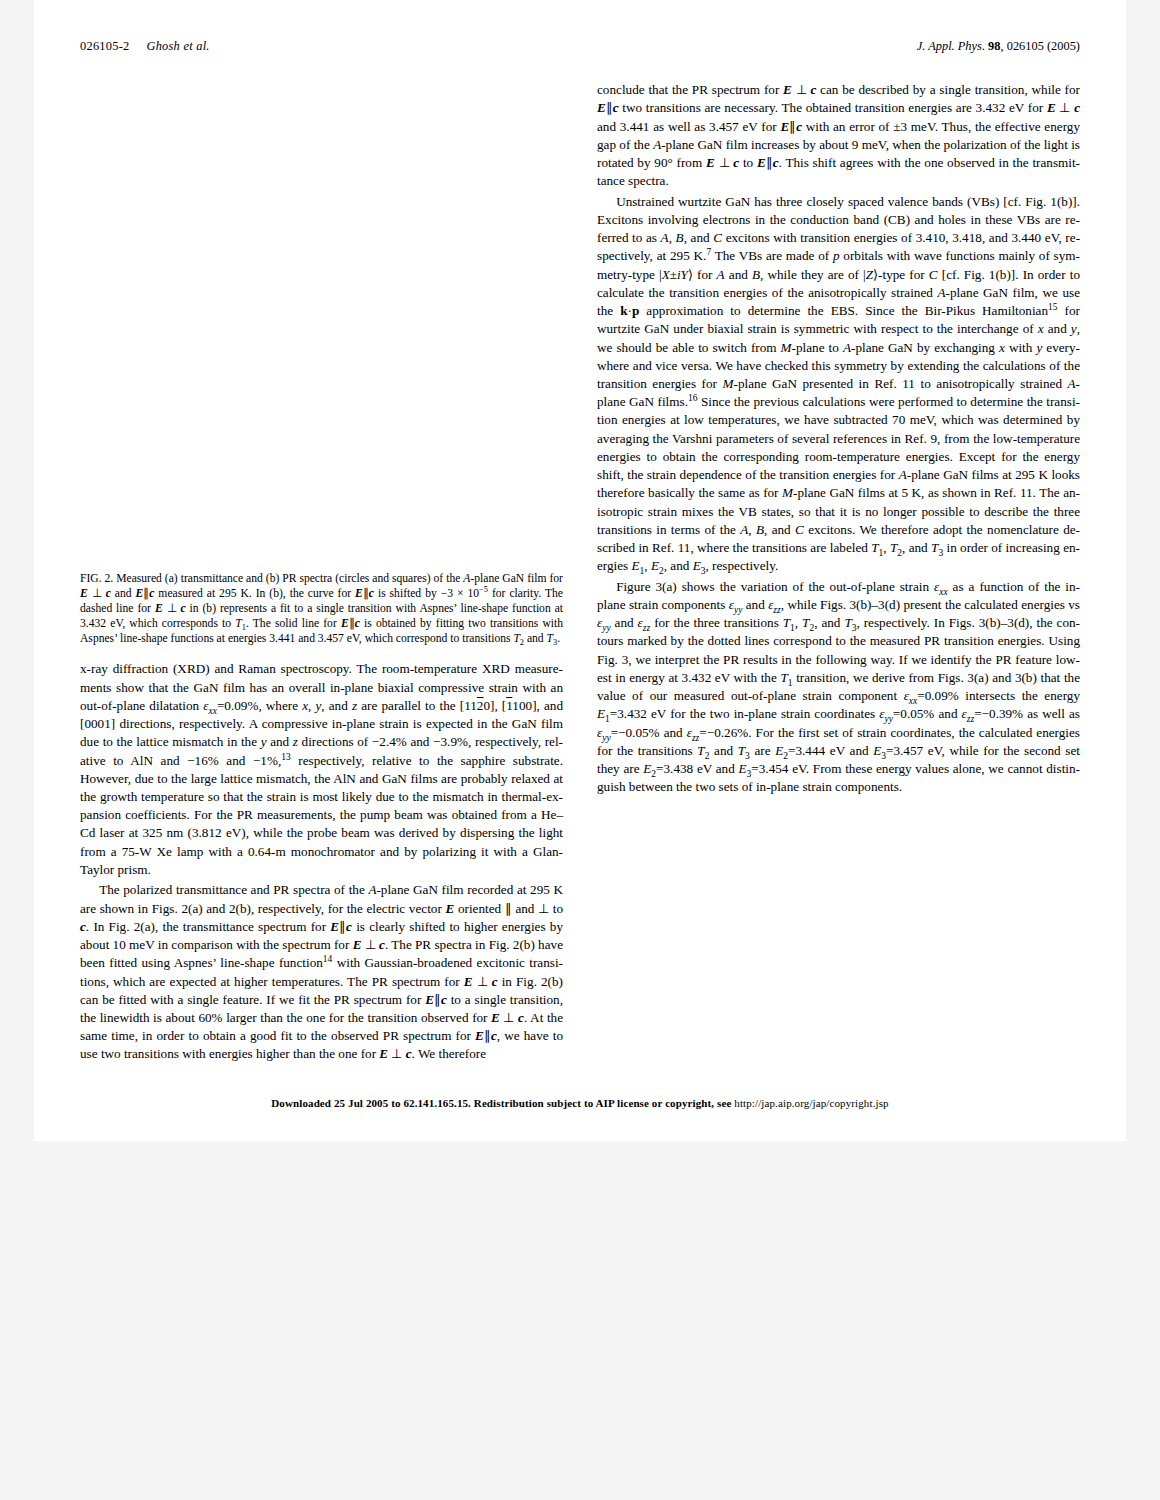026105-2 Ghosh et al.
J. Appl. Phys. 98, 026105 (2005)
FIG. 2. Measured (a) transmittance and (b) PR spectra (circles and squares) of the A-plane GaN film for E ⊥ c and E∥c measured at 295 K. In (b), the curve for E∥c is shifted by −3 × 10−5 for clarity. The dashed line for E ⊥ c in (b) represents a fit to a single transition with Aspnes’ line-shape function at 3.432 eV, which corresponds to T1. The solid line for E∥c is obtained by fitting two transitions with Aspnes’ line-shape functions at energies 3.441 and 3.457 eV, which correspond to transitions T2 and T3.
x-ray diffraction (XRD) and Raman spectroscopy. The room-temperature XRD measurements show that the GaN film has an overall in-plane biaxial compressive strain with an out-of-plane dilatation εxx=0.09%, where x, y, and z are parallel to the [1120], [1100], and [0001] directions, respectively. A compressive in-plane strain is expected in the GaN film due to the lattice mismatch in the y and z directions of −2.4% and −3.9%, respectively, relative to AlN and −16% and −1%,13 respectively, relative to the sapphire substrate. However, due to the large lattice mismatch, the AlN and GaN films are probably relaxed at the growth temperature so that the strain is most likely due to the mismatch in thermal-expansion coefficients. For the PR measurements, the pump beam was obtained from a He–Cd laser at 325 nm (3.812 eV), while the probe beam was derived by dispersing the light from a 75-W Xe lamp with a 0.64-m monochromator and by polarizing it with a Glan-Taylor prism.
The polarized transmittance and PR spectra of the A-plane GaN film recorded at 295 K are shown in Figs. 2(a) and 2(b), respectively, for the electric vector E oriented ∥ and ⊥ to c. In Fig. 2(a), the transmittance spectrum for E∥c is clearly shifted to higher energies by about 10 meV in comparison with the spectrum for E ⊥ c. The PR spectra in Fig. 2(b) have been fitted using Aspnes’ line-shape function14 with Gaussian-broadened excitonic transitions, which are expected at higher temperatures. The PR spectrum for E ⊥ c in Fig. 2(b) can be fitted with a single feature. If we fit the PR spectrum for E∥c to a single transition, the linewidth is about 60% larger than the one for the transition observed for E ⊥ c. At the same time, in order to obtain a good fit to the observed PR spectrum for E∥c, we have to use two transitions with energies higher than the one for E ⊥ c. We therefore
conclude that the PR spectrum for E ⊥ c can be described by a single transition, while for E∥c two transitions are necessary. The obtained transition energies are 3.432 eV for E ⊥ c and 3.441 as well as 3.457 eV for E∥c with an error of ±3 meV. Thus, the effective energy gap of the A-plane GaN film increases by about 9 meV, when the polarization of the light is rotated by 90° from E ⊥ c to E∥c. This shift agrees with the one observed in the transmittance spectra.
Unstrained wurtzite GaN has three closely spaced valence bands (VBs) [cf. Fig. 1(b)]. Excitons involving electrons in the conduction band (CB) and holes in these VBs are referred to as A, B, and C excitons with transition energies of 3.410, 3.418, and 3.440 eV, respectively, at 295 K.7 The VBs are made of p orbitals with wave functions mainly of symmetry-type |X±iY⟩ for A and B, while they are of |Z⟩-type for C [cf. Fig. 1(b)]. In order to calculate the transition energies of the anisotropically strained A-plane GaN film, we use the k·p approximation to determine the EBS. Since the Bir-Pikus Hamiltonian15 for wurtzite GaN under biaxial strain is symmetric with respect to the interchange of x and y, we should be able to switch from M-plane to A-plane GaN by exchanging x with y everywhere and vice versa. We have checked this symmetry by extending the calculations of the transition energies for M-plane GaN presented in Ref. 11 to anisotropically strained A-plane GaN films.16 Since the previous calculations were performed to determine the transition energies at low temperatures, we have subtracted 70 meV, which was determined by averaging the Varshni parameters of several references in Ref. 9, from the low-temperature energies to obtain the corresponding room-temperature energies. Except for the energy shift, the strain dependence of the transition energies for A-plane GaN films at 295 K looks therefore basically the same as for M-plane GaN films at 5 K, as shown in Ref. 11. The anisotropic strain mixes the VB states, so that it is no longer possible to describe the three transitions in terms of the A, B, and C excitons. We therefore adopt the nomenclature described in Ref. 11, where the transitions are labeled T1, T2, and T3 in order of increasing energies E1, E2, and E3, respectively.
Figure 3(a) shows the variation of the out-of-plane strain εxx as a function of the in-plane strain components εyy and εzz, while Figs. 3(b)–3(d) present the calculated energies vs εyy and εzz for the three transitions T1, T2, and T3, respectively. In Figs. 3(b)–3(d), the contours marked by the dotted lines correspond to the measured PR transition energies. Using Fig. 3, we interpret the PR results in the following way. If we identify the PR feature lowest in energy at 3.432 eV with the T1 transition, we derive from Figs. 3(a) and 3(b) that the value of our measured out-of-plane strain component εxx=0.09% intersects the energy E1=3.432 eV for the two in-plane strain coordinates εyy=0.05% and εzz=−0.39% as well as εyy=−0.05% and εzz=−0.26%. For the first set of strain coordinates, the calculated energies for the transitions T2 and T3 are E2=3.444 eV and E3=3.457 eV, while for the second set they are E2=3.438 eV and E3=3.454 eV. From these energy values alone, we cannot distinguish between the two sets of in-plane strain components.
Downloaded 25 Jul 2005 to 62.141.165.15. Redistribution subject to AIP license or copyright, see http://jap.aip.org/jap/copyright.jsp